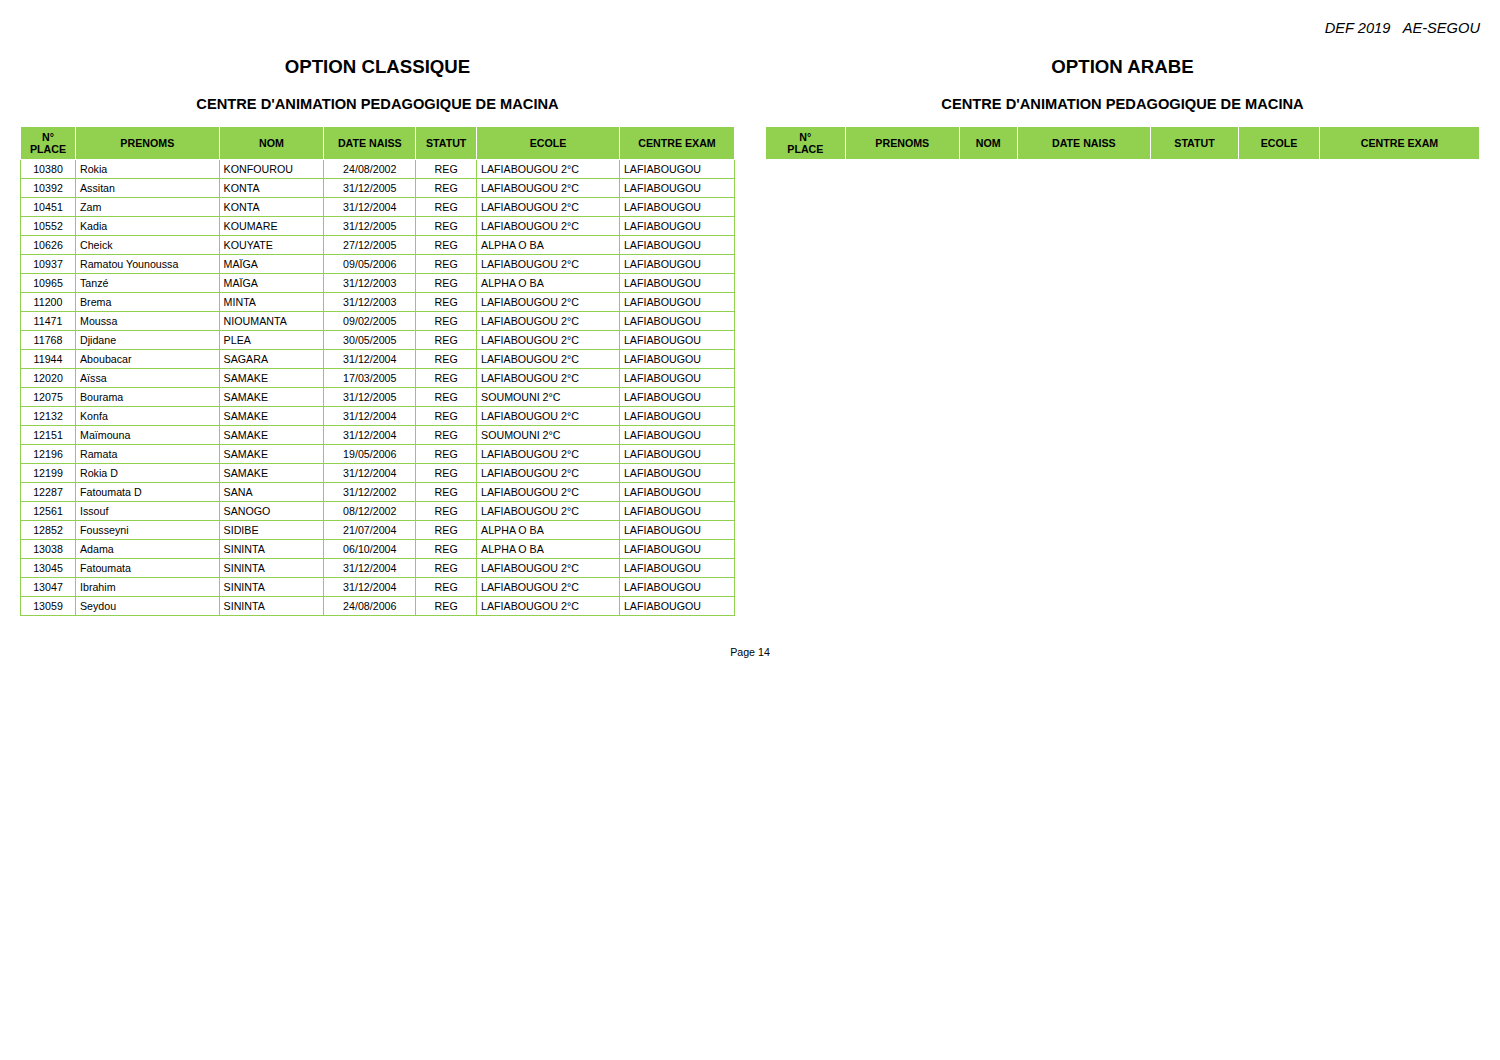DEF 2019 AE-SEGOU
OPTION CLASSIQUE
CENTRE D'ANIMATION PEDAGOGIQUE DE MACINA
| N° PLACE | PRENOMS | NOM | DATE NAISS | STATUT | ECOLE | CENTRE EXAM |
| --- | --- | --- | --- | --- | --- | --- |
| 10380 | Rokia | KONFOUROU | 24/08/2002 | REG | LAFIABOUGOU 2°C | LAFIABOUGOU |
| 10392 | Assitan | KONTA | 31/12/2005 | REG | LAFIABOUGOU 2°C | LAFIABOUGOU |
| 10451 | Zam | KONTA | 31/12/2004 | REG | LAFIABOUGOU 2°C | LAFIABOUGOU |
| 10552 | Kadia | KOUMARE | 31/12/2005 | REG | LAFIABOUGOU 2°C | LAFIABOUGOU |
| 10626 | Cheick | KOUYATE | 27/12/2005 | REG | ALPHA O BA | LAFIABOUGOU |
| 10937 | Ramatou Younoussa | MAÏGA | 09/05/2006 | REG | LAFIABOUGOU 2°C | LAFIABOUGOU |
| 10965 | Tanzé | MAÏGA | 31/12/2003 | REG | ALPHA O BA | LAFIABOUGOU |
| 11200 | Brema | MINTA | 31/12/2003 | REG | LAFIABOUGOU 2°C | LAFIABOUGOU |
| 11471 | Moussa | NIOUMANTA | 09/02/2005 | REG | LAFIABOUGOU 2°C | LAFIABOUGOU |
| 11768 | Djidane | PLEA | 30/05/2005 | REG | LAFIABOUGOU 2°C | LAFIABOUGOU |
| 11944 | Aboubacar | SAGARA | 31/12/2004 | REG | LAFIABOUGOU 2°C | LAFIABOUGOU |
| 12020 | Aïssa | SAMAKE | 17/03/2005 | REG | LAFIABOUGOU 2°C | LAFIABOUGOU |
| 12075 | Bourama | SAMAKE | 31/12/2005 | REG | SOUMOUNI 2°C | LAFIABOUGOU |
| 12132 | Konfa | SAMAKE | 31/12/2004 | REG | LAFIABOUGOU 2°C | LAFIABOUGOU |
| 12151 | Maïmouna | SAMAKE | 31/12/2004 | REG | SOUMOUNI 2°C | LAFIABOUGOU |
| 12196 | Ramata | SAMAKE | 19/05/2006 | REG | LAFIABOUGOU 2°C | LAFIABOUGOU |
| 12199 | Rokia D | SAMAKE | 31/12/2004 | REG | LAFIABOUGOU 2°C | LAFIABOUGOU |
| 12287 | Fatoumata D | SANA | 31/12/2002 | REG | LAFIABOUGOU 2°C | LAFIABOUGOU |
| 12561 | Issouf | SANOGO | 08/12/2002 | REG | LAFIABOUGOU 2°C | LAFIABOUGOU |
| 12852 | Fousseyni | SIDIBE | 21/07/2004 | REG | ALPHA O BA | LAFIABOUGOU |
| 13038 | Adama | SININTA | 06/10/2004 | REG | ALPHA O BA | LAFIABOUGOU |
| 13045 | Fatoumata | SININTA | 31/12/2004 | REG | LAFIABOUGOU 2°C | LAFIABOUGOU |
| 13047 | Ibrahim | SININTA | 31/12/2004 | REG | LAFIABOUGOU 2°C | LAFIABOUGOU |
| 13059 | Seydou | SININTA | 24/08/2006 | REG | LAFIABOUGOU 2°C | LAFIABOUGOU |
OPTION ARABE
CENTRE D'ANIMATION PEDAGOGIQUE DE MACINA
| N° PLACE | PRENOMS | NOM | DATE NAISS | STATUT | ECOLE | CENTRE EXAM |
| --- | --- | --- | --- | --- | --- | --- |
Page 14